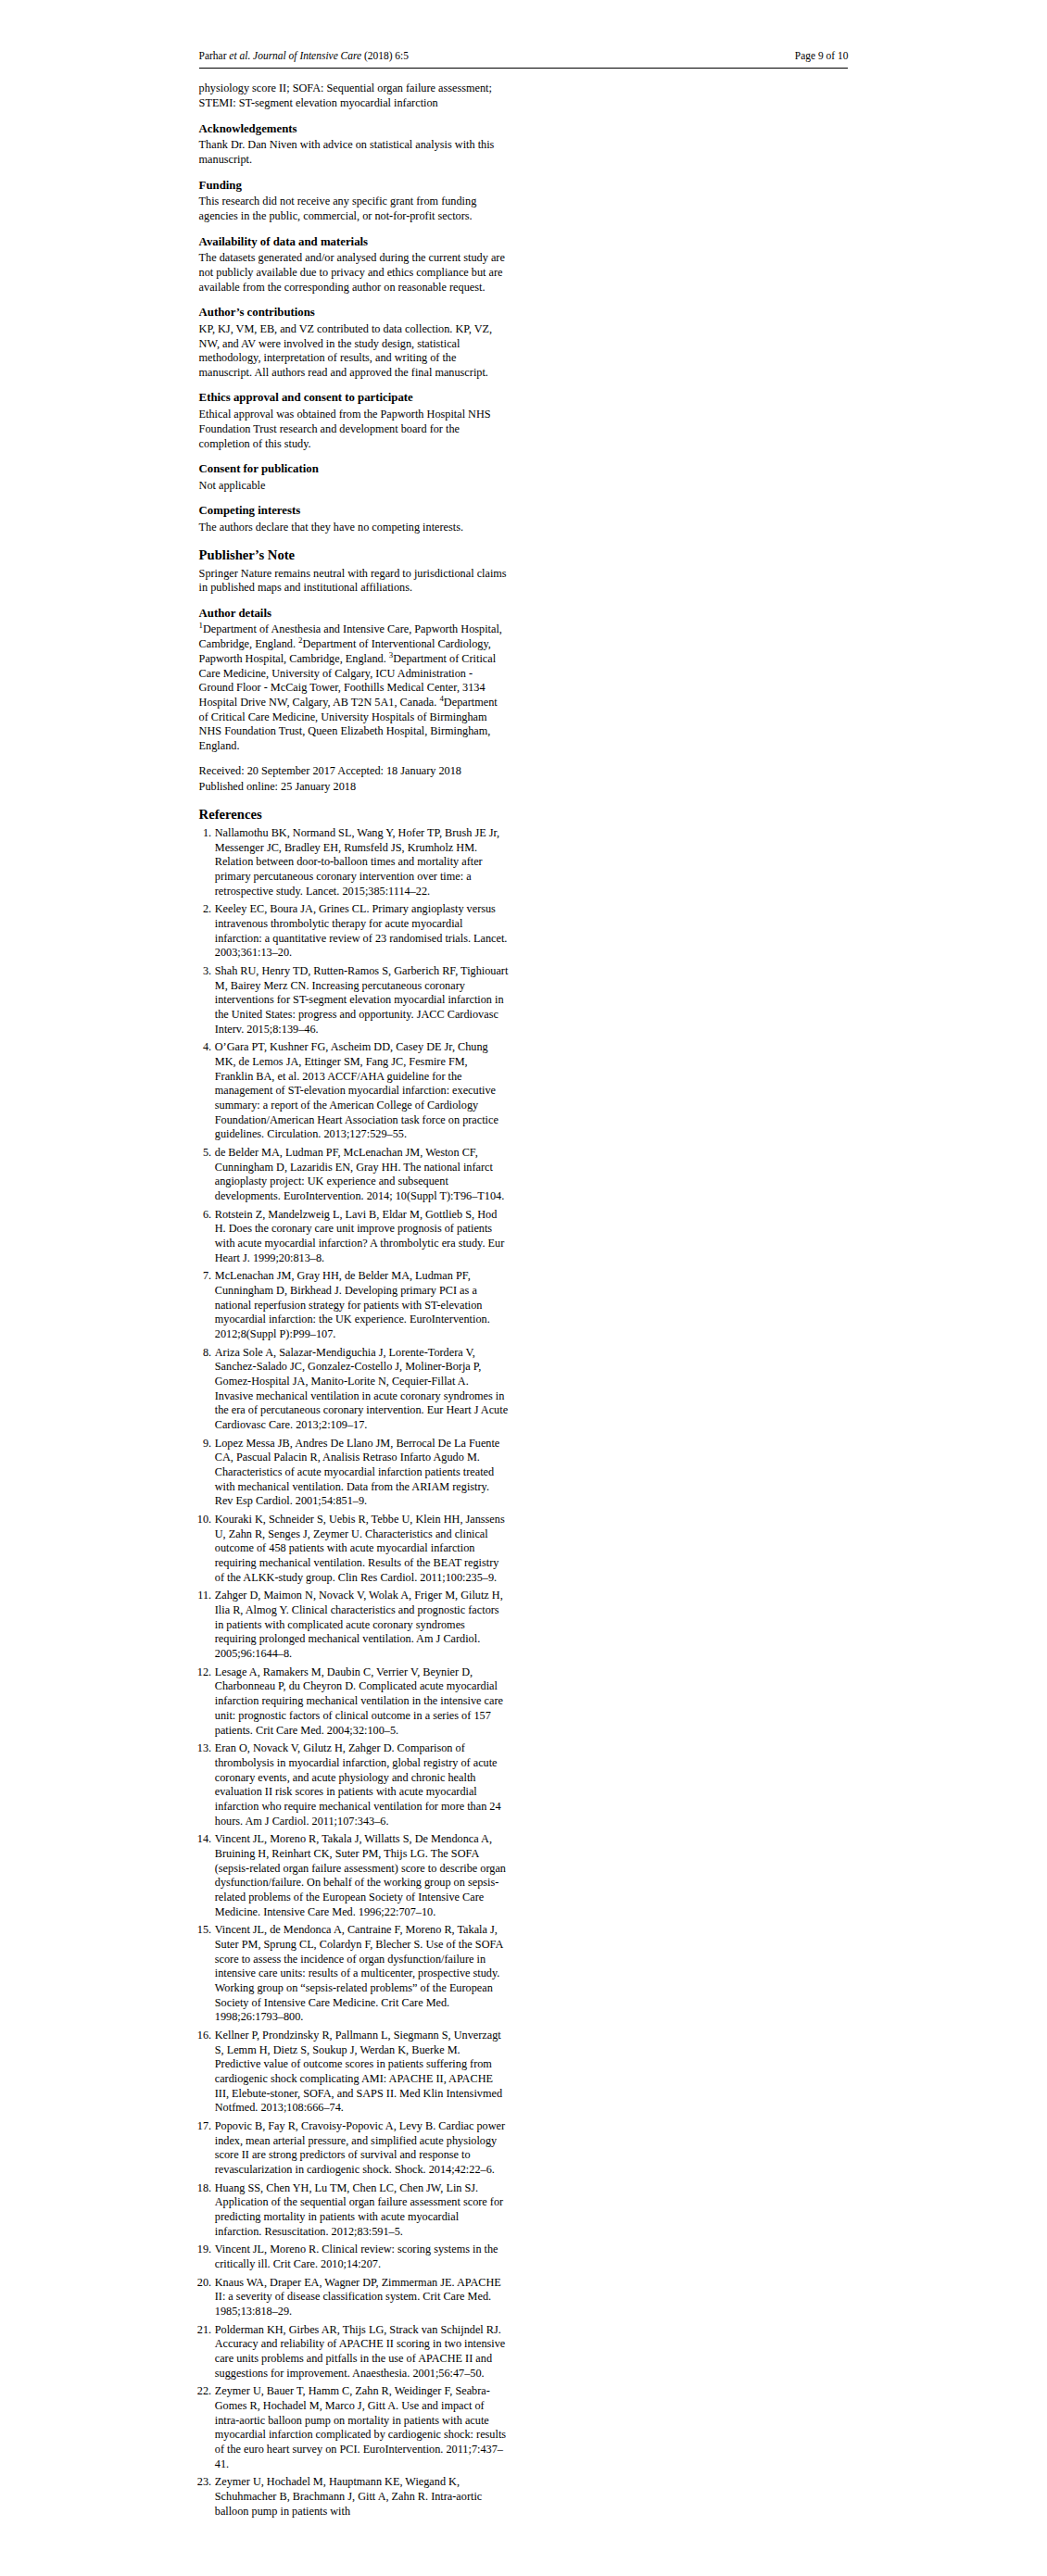Parhar et al. Journal of Intensive Care (2018) 6:5
Page 9 of 10
physiology score II; SOFA: Sequential organ failure assessment; STEMI: ST-segment elevation myocardial infarction
Acknowledgements
Thank Dr. Dan Niven with advice on statistical analysis with this manuscript.
Funding
This research did not receive any specific grant from funding agencies in the public, commercial, or not-for-profit sectors.
Availability of data and materials
The datasets generated and/or analysed during the current study are not publicly available due to privacy and ethics compliance but are available from the corresponding author on reasonable request.
Author’s contributions
KP, KJ, VM, EB, and VZ contributed to data collection. KP, VZ, NW, and AV were involved in the study design, statistical methodology, interpretation of results, and writing of the manuscript. All authors read and approved the final manuscript.
Ethics approval and consent to participate
Ethical approval was obtained from the Papworth Hospital NHS Foundation Trust research and development board for the completion of this study.
Consent for publication
Not applicable
Competing interests
The authors declare that they have no competing interests.
Publisher’s Note
Springer Nature remains neutral with regard to jurisdictional claims in published maps and institutional affiliations.
Author details
1Department of Anesthesia and Intensive Care, Papworth Hospital, Cambridge, England. 2Department of Interventional Cardiology, Papworth Hospital, Cambridge, England. 3Department of Critical Care Medicine, University of Calgary, ICU Administration - Ground Floor - McCaig Tower, Foothills Medical Center, 3134 Hospital Drive NW, Calgary, AB T2N 5A1, Canada. 4Department of Critical Care Medicine, University Hospitals of Birmingham NHS Foundation Trust, Queen Elizabeth Hospital, Birmingham, England.
Received: 20 September 2017 Accepted: 18 January 2018
Published online: 25 January 2018
References
Nallamothu BK, Normand SL, Wang Y, Hofer TP, Brush JE Jr, Messenger JC, Bradley EH, Rumsfeld JS, Krumholz HM. Relation between door-to-balloon times and mortality after primary percutaneous coronary intervention over time: a retrospective study. Lancet. 2015;385:1114–22.
Keeley EC, Boura JA, Grines CL. Primary angioplasty versus intravenous thrombolytic therapy for acute myocardial infarction: a quantitative review of 23 randomised trials. Lancet. 2003;361:13–20.
Shah RU, Henry TD, Rutten-Ramos S, Garberich RF, Tighiouart M, Bairey Merz CN. Increasing percutaneous coronary interventions for ST-segment elevation myocardial infarction in the United States: progress and opportunity. JACC Cardiovasc Interv. 2015;8:139–46.
O’Gara PT, Kushner FG, Ascheim DD, Casey DE Jr, Chung MK, de Lemos JA, Ettinger SM, Fang JC, Fesmire FM, Franklin BA, et al. 2013 ACCF/AHA guideline for the management of ST-elevation myocardial infarction: executive summary: a report of the American College of Cardiology Foundation/American Heart Association task force on practice guidelines. Circulation. 2013;127:529–55.
de Belder MA, Ludman PF, McLenachan JM, Weston CF, Cunningham D, Lazaridis EN, Gray HH. The national infarct angioplasty project: UK experience and subsequent developments. EuroIntervention. 2014; 10(Suppl T):T96–T104.
Rotstein Z, Mandelzweig L, Lavi B, Eldar M, Gottlieb S, Hod H. Does the coronary care unit improve prognosis of patients with acute myocardial infarction? A thrombolytic era study. Eur Heart J. 1999;20:813–8.
McLenachan JM, Gray HH, de Belder MA, Ludman PF, Cunningham D, Birkhead J. Developing primary PCI as a national reperfusion strategy for patients with ST-elevation myocardial infarction: the UK experience. EuroIntervention. 2012;8(Suppl P):P99–107.
Ariza Sole A, Salazar-Mendiguchia J, Lorente-Tordera V, Sanchez-Salado JC, Gonzalez-Costello J, Moliner-Borja P, Gomez-Hospital JA, Manito-Lorite N, Cequier-Fillat A. Invasive mechanical ventilation in acute coronary syndromes in the era of percutaneous coronary intervention. Eur Heart J Acute Cardiovasc Care. 2013;2:109–17.
Lopez Messa JB, Andres De Llano JM, Berrocal De La Fuente CA, Pascual Palacin R, Analisis Retraso Infarto Agudo M. Characteristics of acute myocardial infarction patients treated with mechanical ventilation. Data from the ARIAM registry. Rev Esp Cardiol. 2001;54:851–9.
Kouraki K, Schneider S, Uebis R, Tebbe U, Klein HH, Janssens U, Zahn R, Senges J, Zeymer U. Characteristics and clinical outcome of 458 patients with acute myocardial infarction requiring mechanical ventilation. Results of the BEAT registry of the ALKK-study group. Clin Res Cardiol. 2011;100:235–9.
Zahger D, Maimon N, Novack V, Wolak A, Friger M, Gilutz H, Ilia R, Almog Y. Clinical characteristics and prognostic factors in patients with complicated acute coronary syndromes requiring prolonged mechanical ventilation. Am J Cardiol. 2005;96:1644–8.
Lesage A, Ramakers M, Daubin C, Verrier V, Beynier D, Charbonneau P, du Cheyron D. Complicated acute myocardial infarction requiring mechanical ventilation in the intensive care unit: prognostic factors of clinical outcome in a series of 157 patients. Crit Care Med. 2004;32:100–5.
Eran O, Novack V, Gilutz H, Zahger D. Comparison of thrombolysis in myocardial infarction, global registry of acute coronary events, and acute physiology and chronic health evaluation II risk scores in patients with acute myocardial infarction who require mechanical ventilation for more than 24 hours. Am J Cardiol. 2011;107:343–6.
Vincent JL, Moreno R, Takala J, Willatts S, De Mendonca A, Bruining H, Reinhart CK, Suter PM, Thijs LG. The SOFA (sepsis-related organ failure assessment) score to describe organ dysfunction/failure. On behalf of the working group on sepsis-related problems of the European Society of Intensive Care Medicine. Intensive Care Med. 1996;22:707–10.
Vincent JL, de Mendonca A, Cantraine F, Moreno R, Takala J, Suter PM, Sprung CL, Colardyn F, Blecher S. Use of the SOFA score to assess the incidence of organ dysfunction/failure in intensive care units: results of a multicenter, prospective study. Working group on “sepsis-related problems” of the European Society of Intensive Care Medicine. Crit Care Med. 1998;26:1793–800.
Kellner P, Prondzinsky R, Pallmann L, Siegmann S, Unverzagt S, Lemm H, Dietz S, Soukup J, Werdan K, Buerke M. Predictive value of outcome scores in patients suffering from cardiogenic shock complicating AMI: APACHE II, APACHE III, Elebute-stoner, SOFA, and SAPS II. Med Klin Intensivmed Notfmed. 2013;108:666–74.
Popovic B, Fay R, Cravoisy-Popovic A, Levy B. Cardiac power index, mean arterial pressure, and simplified acute physiology score II are strong predictors of survival and response to revascularization in cardiogenic shock. Shock. 2014;42:22–6.
Huang SS, Chen YH, Lu TM, Chen LC, Chen JW, Lin SJ. Application of the sequential organ failure assessment score for predicting mortality in patients with acute myocardial infarction. Resuscitation. 2012;83:591–5.
Vincent JL, Moreno R. Clinical review: scoring systems in the critically ill. Crit Care. 2010;14:207.
Knaus WA, Draper EA, Wagner DP, Zimmerman JE. APACHE II: a severity of disease classification system. Crit Care Med. 1985;13:818–29.
Polderman KH, Girbes AR, Thijs LG, Strack van Schijndel RJ. Accuracy and reliability of APACHE II scoring in two intensive care units problems and pitfalls in the use of APACHE II and suggestions for improvement. Anaesthesia. 2001;56:47–50.
Zeymer U, Bauer T, Hamm C, Zahn R, Weidinger F, Seabra-Gomes R, Hochadel M, Marco J, Gitt A. Use and impact of intra-aortic balloon pump on mortality in patients with acute myocardial infarction complicated by cardiogenic shock: results of the euro heart survey on PCI. EuroIntervention. 2011;7:437–41.
Zeymer U, Hochadel M, Hauptmann KE, Wiegand K, Schuhmacher B, Brachmann J, Gitt A, Zahn R. Intra-aortic balloon pump in patients with